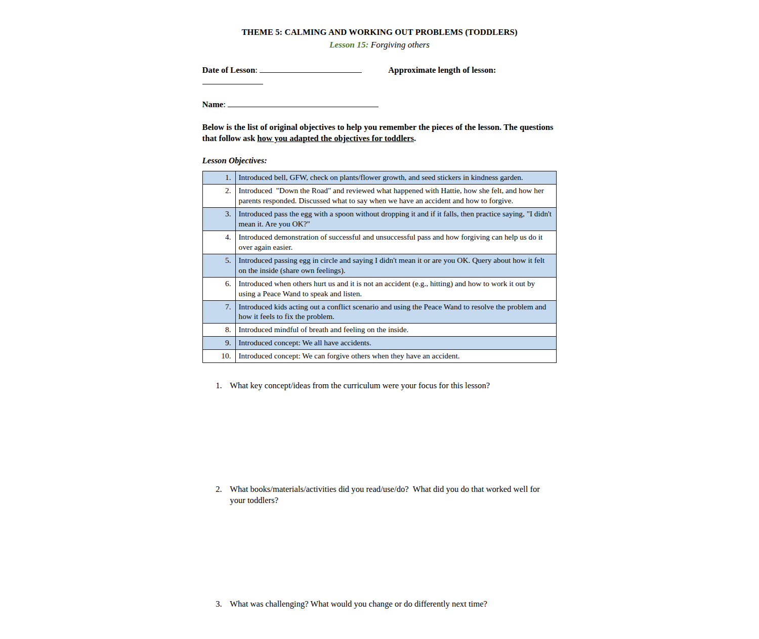THEME 5: CALMING AND WORKING OUT PROBLEMS (TODDLERS)
Lesson 15: Forgiving others
Date of Lesson: Approximate length of lesson:
Name:
Below is the list of original objectives to help you remember the pieces of the lesson. The questions that follow ask how you adapted the objectives for toddlers.
Lesson Objectives:
| 1. | Introduced bell, GFW, check on plants/flower growth, and seed stickers in kindness garden. |
| 2. | Introduced "Down the Road" and reviewed what happened with Hattie, how she felt, and how her parents responded. Discussed what to say when we have an accident and how to forgive. |
| 3. | Introduced pass the egg with a spoon without dropping it and if it falls, then practice saying, "I didn't mean it. Are you OK?" |
| 4. | Introduced demonstration of successful and unsuccessful pass and how forgiving can help us do it over again easier. |
| 5. | Introduced passing egg in circle and saying I didn't mean it or are you OK. Query about how it felt on the inside (share own feelings). |
| 6. | Introduced when others hurt us and it is not an accident (e.g., hitting) and how to work it out by using a Peace Wand to speak and listen. |
| 7. | Introduced kids acting out a conflict scenario and using the Peace Wand to resolve the problem and how it feels to fix the problem. |
| 8. | Introduced mindful of breath and feeling on the inside. |
| 9. | Introduced concept: We all have accidents. |
| 10. | Introduced concept: We can forgive others when they have an accident. |
What key concept/ideas from the curriculum were your focus for this lesson?
What books/materials/activities did you read/use/do? What did you do that worked well for your toddlers?
What was challenging? What would you change or do differently next time?